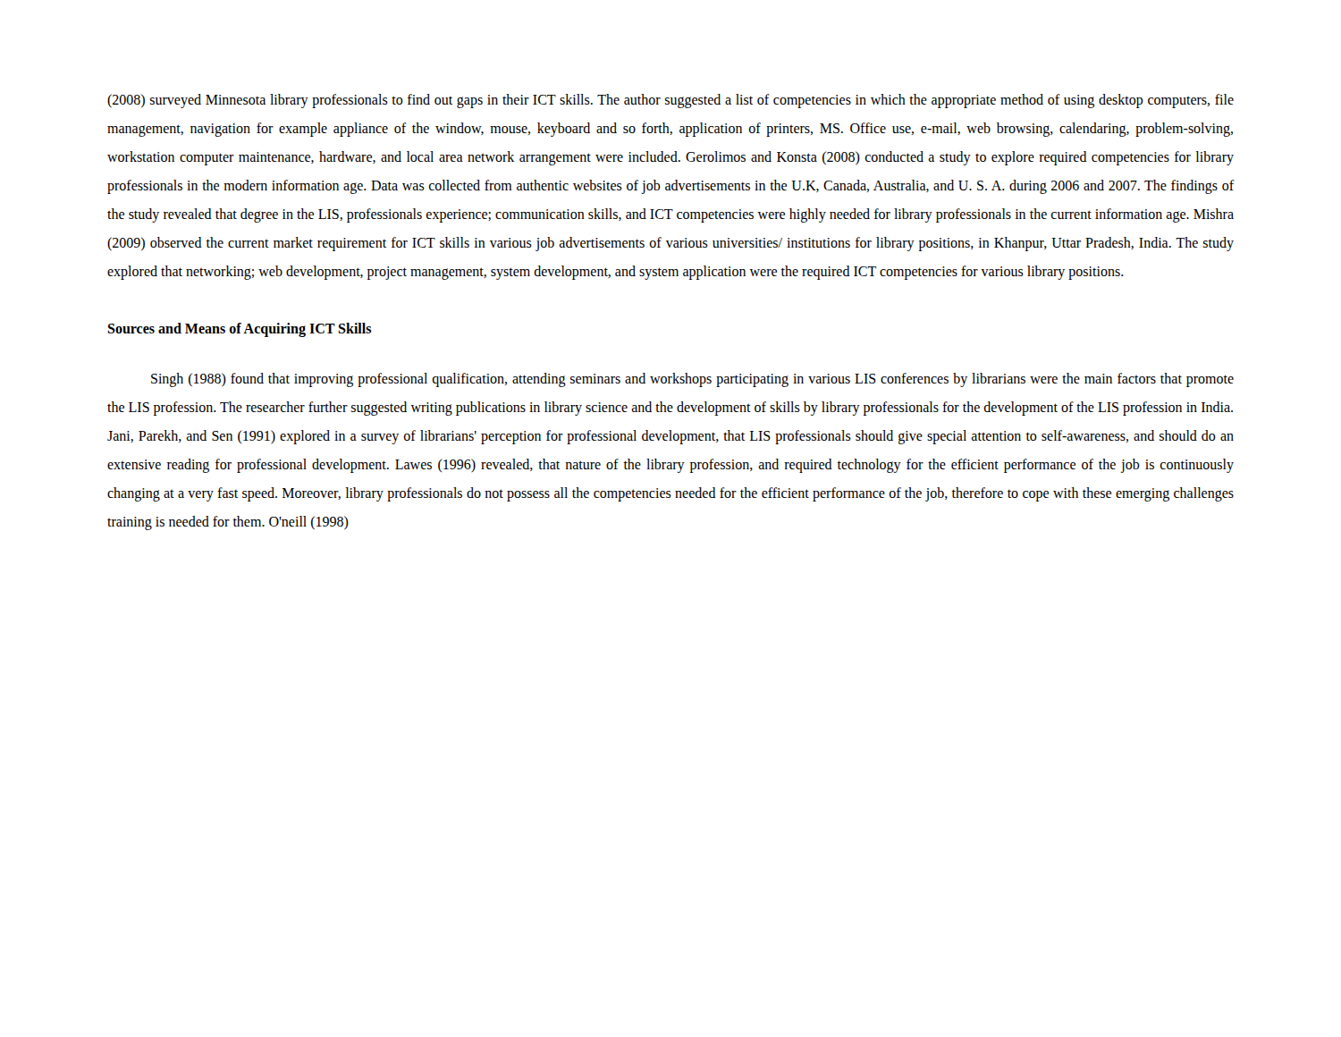(2008) surveyed Minnesota library professionals to find out gaps in their ICT skills. The author suggested a list of competencies in which the appropriate method of using desktop computers, file management, navigation for example appliance of the window, mouse, keyboard and so forth, application of printers, MS. Office use, e-mail, web browsing, calendaring, problem-solving, workstation computer maintenance, hardware, and local area network arrangement were included. Gerolimos and Konsta (2008) conducted a study to explore required competencies for library professionals in the modern information age. Data was collected from authentic websites of job advertisements in the U.K, Canada, Australia, and U. S. A. during 2006 and 2007. The findings of the study revealed that degree in the LIS, professionals experience; communication skills, and ICT competencies were highly needed for library professionals in the current information age. Mishra (2009) observed the current market requirement for ICT skills in various job advertisements of various universities/ institutions for library positions, in Khanpur, Uttar Pradesh, India. The study explored that networking; web development, project management, system development, and system application were the required ICT competencies for various library positions.
Sources and Means of Acquiring ICT Skills
Singh (1988) found that improving professional qualification, attending seminars and workshops participating in various LIS conferences by librarians were the main factors that promote the LIS profession. The researcher further suggested writing publications in library science and the development of skills by library professionals for the development of the LIS profession in India. Jani, Parekh, and Sen (1991) explored in a survey of librarians' perception for professional development, that LIS professionals should give special attention to self-awareness, and should do an extensive reading for professional development. Lawes (1996) revealed, that nature of the library profession, and required technology for the efficient performance of the job is continuously changing at a very fast speed. Moreover, library professionals do not possess all the competencies needed for the efficient performance of the job, therefore to cope with these emerging challenges training is needed for them. O'neill (1998)